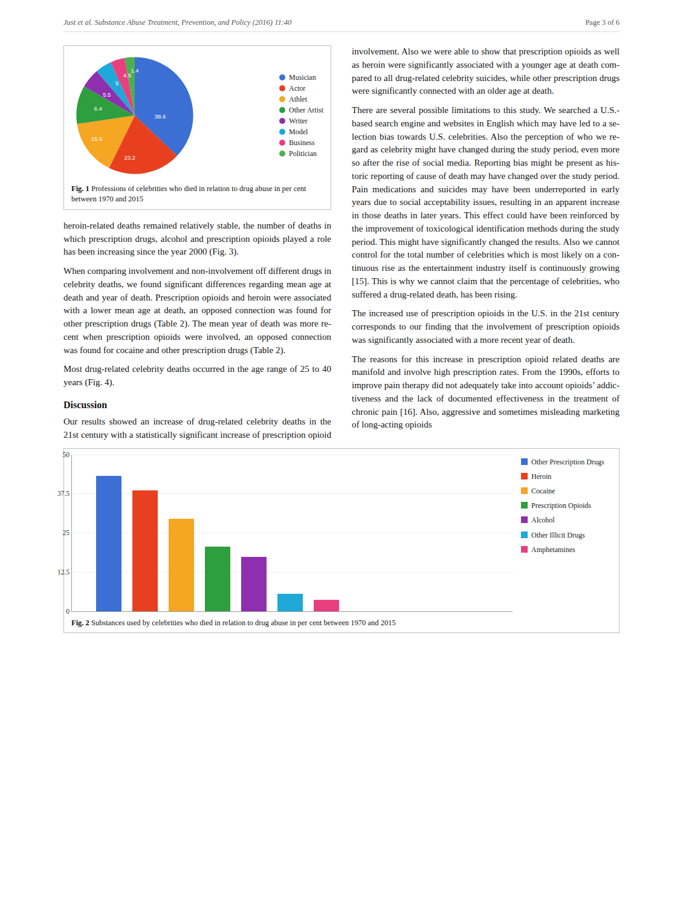Just et al. Substance Abuse Treatment, Prevention, and Policy (2016) 11:40
Page 3 of 6
38.6 23.2 15.5 6.4 5.5 5 4.5 1.4
Musician
Actor
Athlet
Other Artist
Writer
Model
Business
Politician
Fig. 1 Professions of celebrities who died in relation to drug abuse in per cent between 1970 and 2015
heroin-related deaths remained relatively stable, the number of deaths in which prescription drugs, alcohol and prescription opioids played a role has been increasing since the year 2000 (Fig. 3).
When comparing involvement and non-involvement off different drugs in celebrity deaths, we found significant differences regarding mean age at death and year of death. Prescription opioids and heroin were associated with a lower mean age at death, an opposed connection was found for other prescription drugs (Table 2). The mean year of death was more recent when prescription opioids were involved, an opposed connection was found for cocaine and other prescription drugs (Table 2).
Most drug-related celebrity deaths occurred in the age range of 25 to 40 years (Fig. 4).
Discussion
Our results showed an increase of drug-related celebrity deaths in the 21st century with a statistically significant increase of prescription opioid involvement. Also we were able to show that prescription opioids as well as heroin were significantly associated with a younger age at death compared to all drug-related celebrity suicides, while other prescription drugs were significantly connected with an older age at death.
There are several possible limitations to this study. We searched a U.S.-based search engine and websites in English which may have led to a selection bias towards U.S. celebrities. Also the perception of who we regard as celebrity might have changed during the study period, even more so after the rise of social media. Reporting bias might be present as historic reporting of cause of death may have changed over the study period. Pain medications and suicides may have been underreported in early years due to social acceptability issues, resulting in an apparent increase in those deaths in later years. This effect could have been reinforced by the improvement of toxicological identification methods during the study period. This might have significantly changed the results. Also we cannot control for the total number of celebrities which is most likely on a continuous rise as the entertainment industry itself is continuously growing [15]. This is why we cannot claim that the percentage of celebrities, who suffered a drug-related death, has been rising.
The increased use of prescription opioids in the U.S. in the 21st century corresponds to our finding that the involvement of prescription opioids was significantly associated with a more recent year of death.
The reasons for this increase in prescription opioid related deaths are manifold and involve high prescription rates. From the 1990s, efforts to improve pain therapy did not adequately take into account opioids’ addictiveness and the lack of documented effectiveness in the treatment of chronic pain [16]. Also, aggressive and sometimes misleading marketing of long-acting opioids
50 37.5 25 12.5 0
Other Prescription Drugs
Heroin
Cocaine
Prescription Opioids
Alcohol
Other Illicit Drugs
Amphetamines
Fig. 2 Substances used by celebrities who died in relation to drug abuse in per cent between 1970 and 2015